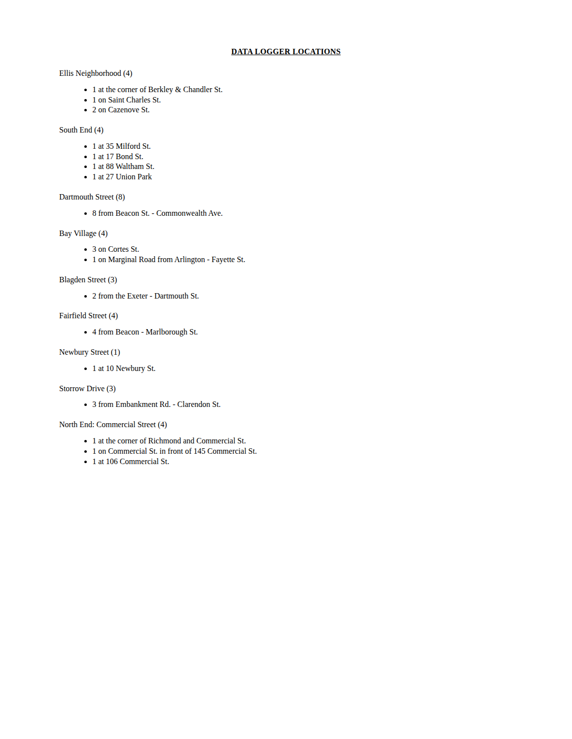DATA LOGGER LOCATIONS
Ellis Neighborhood (4)
1 at the corner of Berkley & Chandler St.
1 on Saint Charles St.
2 on Cazenove St.
South End (4)
1 at 35 Milford St.
1 at 17 Bond St.
1 at 88 Waltham St.
1 at 27 Union Park
Dartmouth Street (8)
8 from Beacon St. - Commonwealth Ave.
Bay Village (4)
3 on Cortes St.
1 on Marginal Road from Arlington - Fayette St.
Blagden Street (3)
2 from the Exeter - Dartmouth St.
Fairfield Street (4)
4 from Beacon - Marlborough St.
Newbury Street (1)
1 at 10 Newbury St.
Storrow Drive (3)
3 from Embankment Rd. - Clarendon St.
North End: Commercial Street (4)
1 at the corner of Richmond and Commercial St.
1 on Commercial St. in front of 145 Commercial St.
1 at 106 Commercial St.